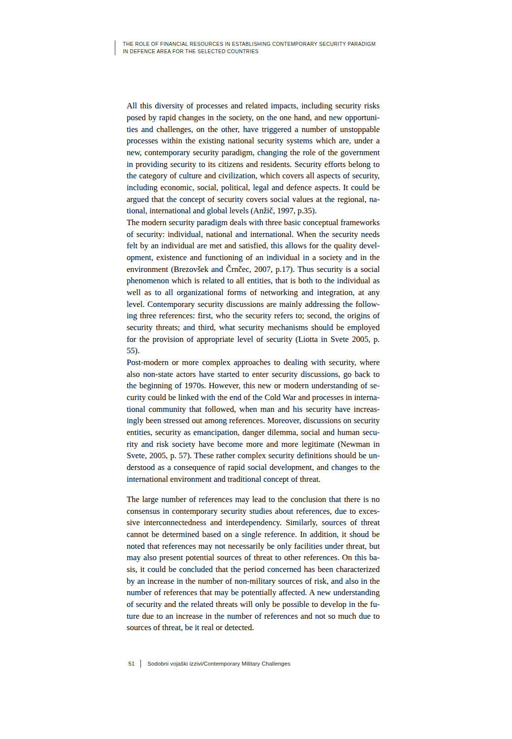The role of financial resources in establishing contemporary security paradigm
in defence area for the selected countries
All this diversity of processes and related impacts, including security risks posed by rapid changes in the society, on the one hand, and new opportunities and challenges, on the other, have triggered a number of unstoppable processes within the existing national security systems which are, under a new, contemporary security paradigm, changing the role of the government in providing security to its citizens and residents. Security efforts belong to the category of culture and civilization, which covers all aspects of security, including economic, social, political, legal and defence aspects. It could be argued that the concept of security covers social values at the regional, national, international and global levels (Anžič, 1997, p.35).
The modern security paradigm deals with three basic conceptual frameworks of security: individual, national and international. When the security needs felt by an individual are met and satisfied, this allows for the quality development, existence and functioning of an individual in a society and in the environment (Brezovšek and Črnčec, 2007, p.17). Thus security is a social phenomenon which is related to all entities, that is both to the individual as well as to all organizational forms of networking and integration, at any level. Contemporary security discussions are mainly addressing the following three references: first, who the security refers to; second, the origins of security threats; and third, what security mechanisms should be employed for the provision of appropriate level of security (Liotta in Svete 2005, p. 55).
Post-modern or more complex approaches to dealing with security, where also non-state actors have started to enter security discussions, go back to the beginning of 1970s. However, this new or modern understanding of security could be linked with the end of the Cold War and processes in international community that followed, when man and his security have increasingly been stressed out among references. Moreover, discussions on security entities, security as emancipation, danger dilemma, social and human security and risk society have become more and more legitimate (Newman in Svete, 2005, p. 57). These rather complex security definitions should be understood as a consequence of rapid social development, and changes to the international environment and traditional concept of threat.
The large number of references may lead to the conclusion that there is no consensus in contemporary security studies about references, due to excessive interconnectedness and interdependency. Similarly, sources of threat cannot be determined based on a single reference. In addition, it shoud be noted that references may not necessarily be only facilities under threat, but may also present potential sources of threat to other references. On this basis, it could be concluded that the period concerned has been characterized by an increase in the number of non-military sources of risk, and also in the number of references that may be potentially affected. A new understanding of security and the related threats will only be possible to develop in the future due to an increase in the number of references and not so much due to sources of threat, be it real or detected.
51
Sodobni vojaški izzivi/Contemporary Military Challenges